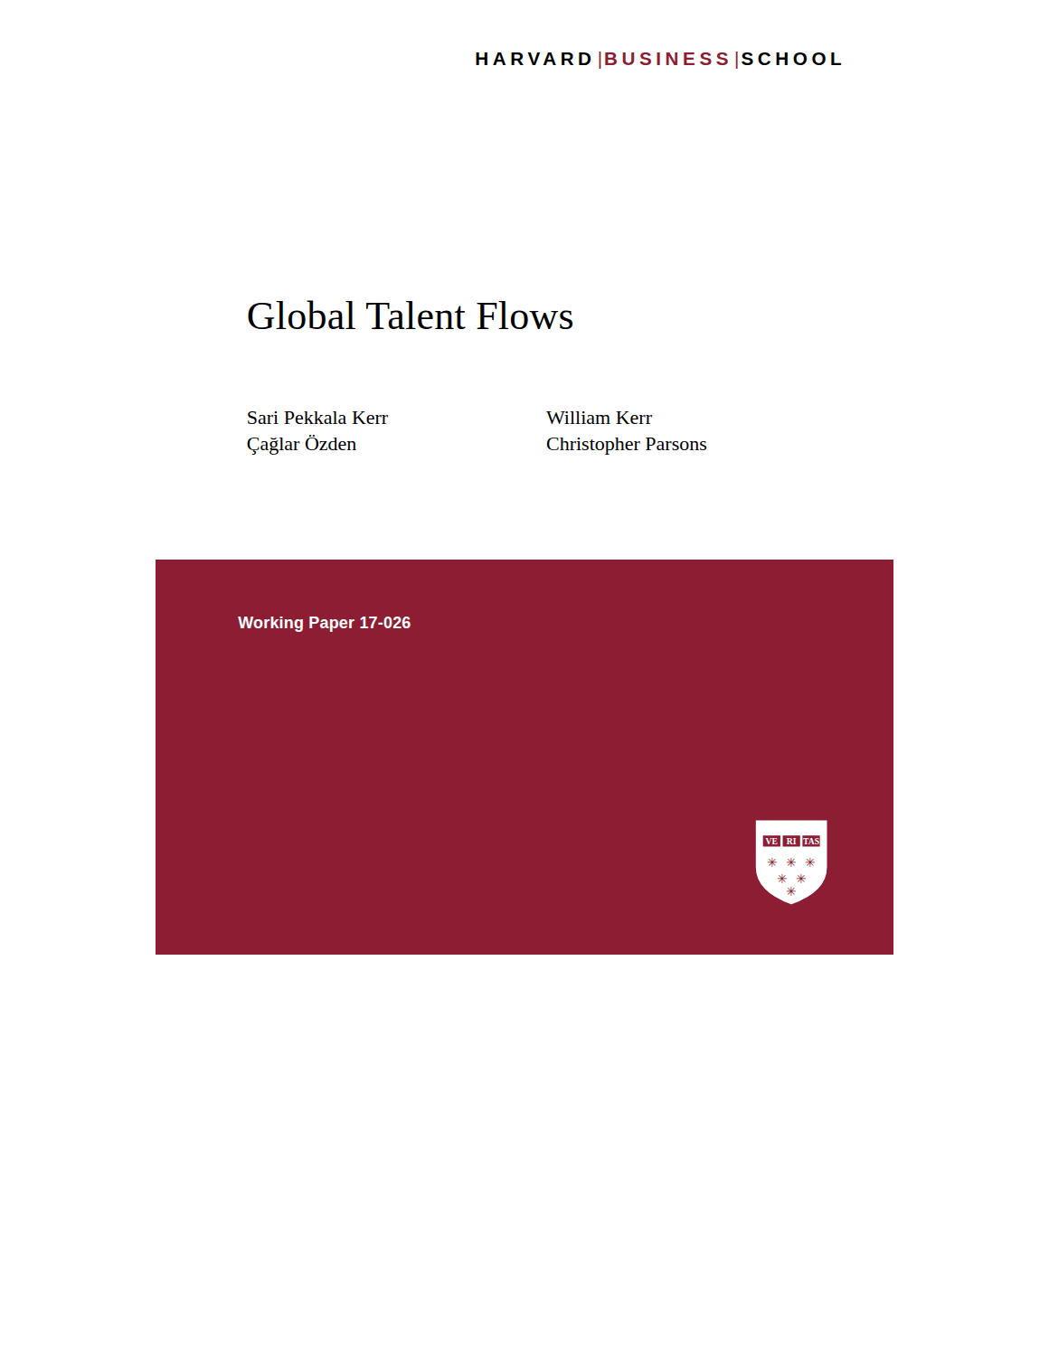HARVARD|BUSINESS|SCHOOL
Global Talent Flows
| Sari Pekkala Kerr | William Kerr |
| Çağlar Özden | Christopher Parsons |
Working Paper 17-026
VE RI TAS ✳ ✳ ✳ ✳ ✳ ✳